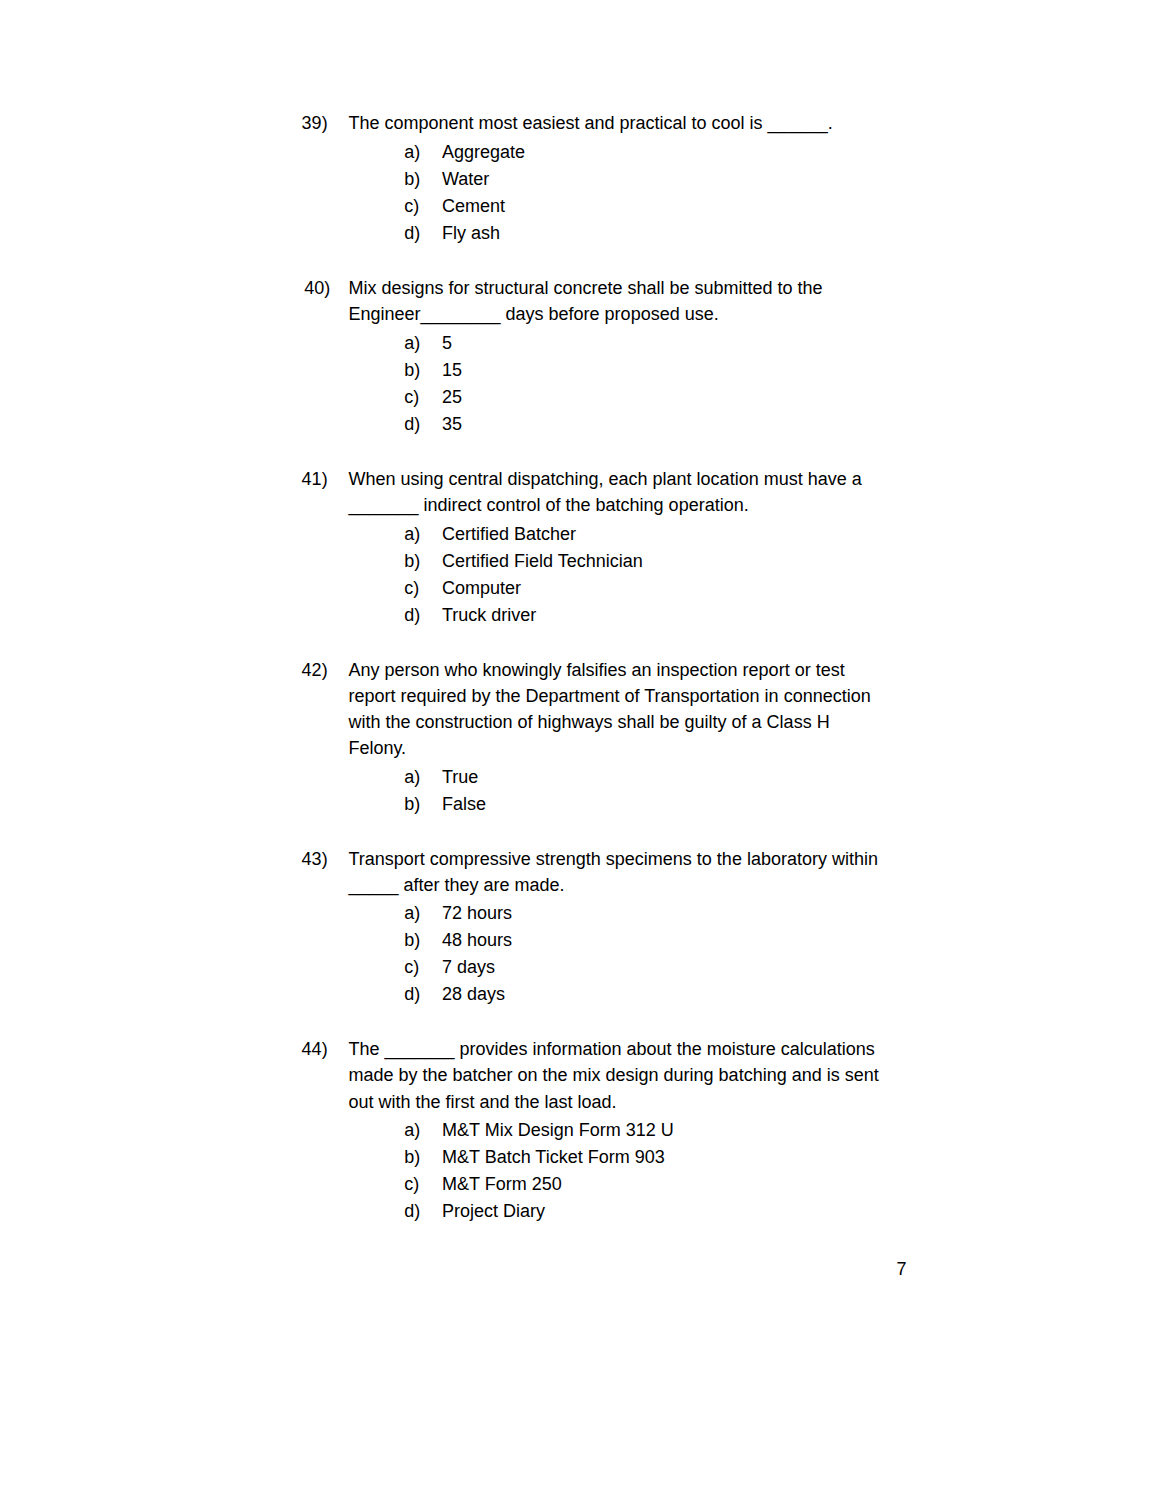The component most easiest and practical to cool is ______.
Aggregate
Water
Cement
Fly ash
Mix designs for structural concrete shall be submitted to the Engineer________ days before proposed use.
5
15
25
35
When using central dispatching, each plant location must have a _______ indirect control of the batching operation.
Certified Batcher
Certified Field Technician
Computer
Truck driver
Any person who knowingly falsifies an inspection report or test report required by the Department of Transportation in connection with the construction of highways shall be guilty of a Class H Felony.
True
False
Transport compressive strength specimens to the laboratory within _____ after they are made.
72 hours
48 hours
7 days
28 days
The _______ provides information about the moisture calculations made by the batcher on the mix design during batching and is sent out with the first and the last load.
M&T Mix Design Form 312 U
M&T Batch Ticket Form 903
M&T Form 250
Project Diary
7